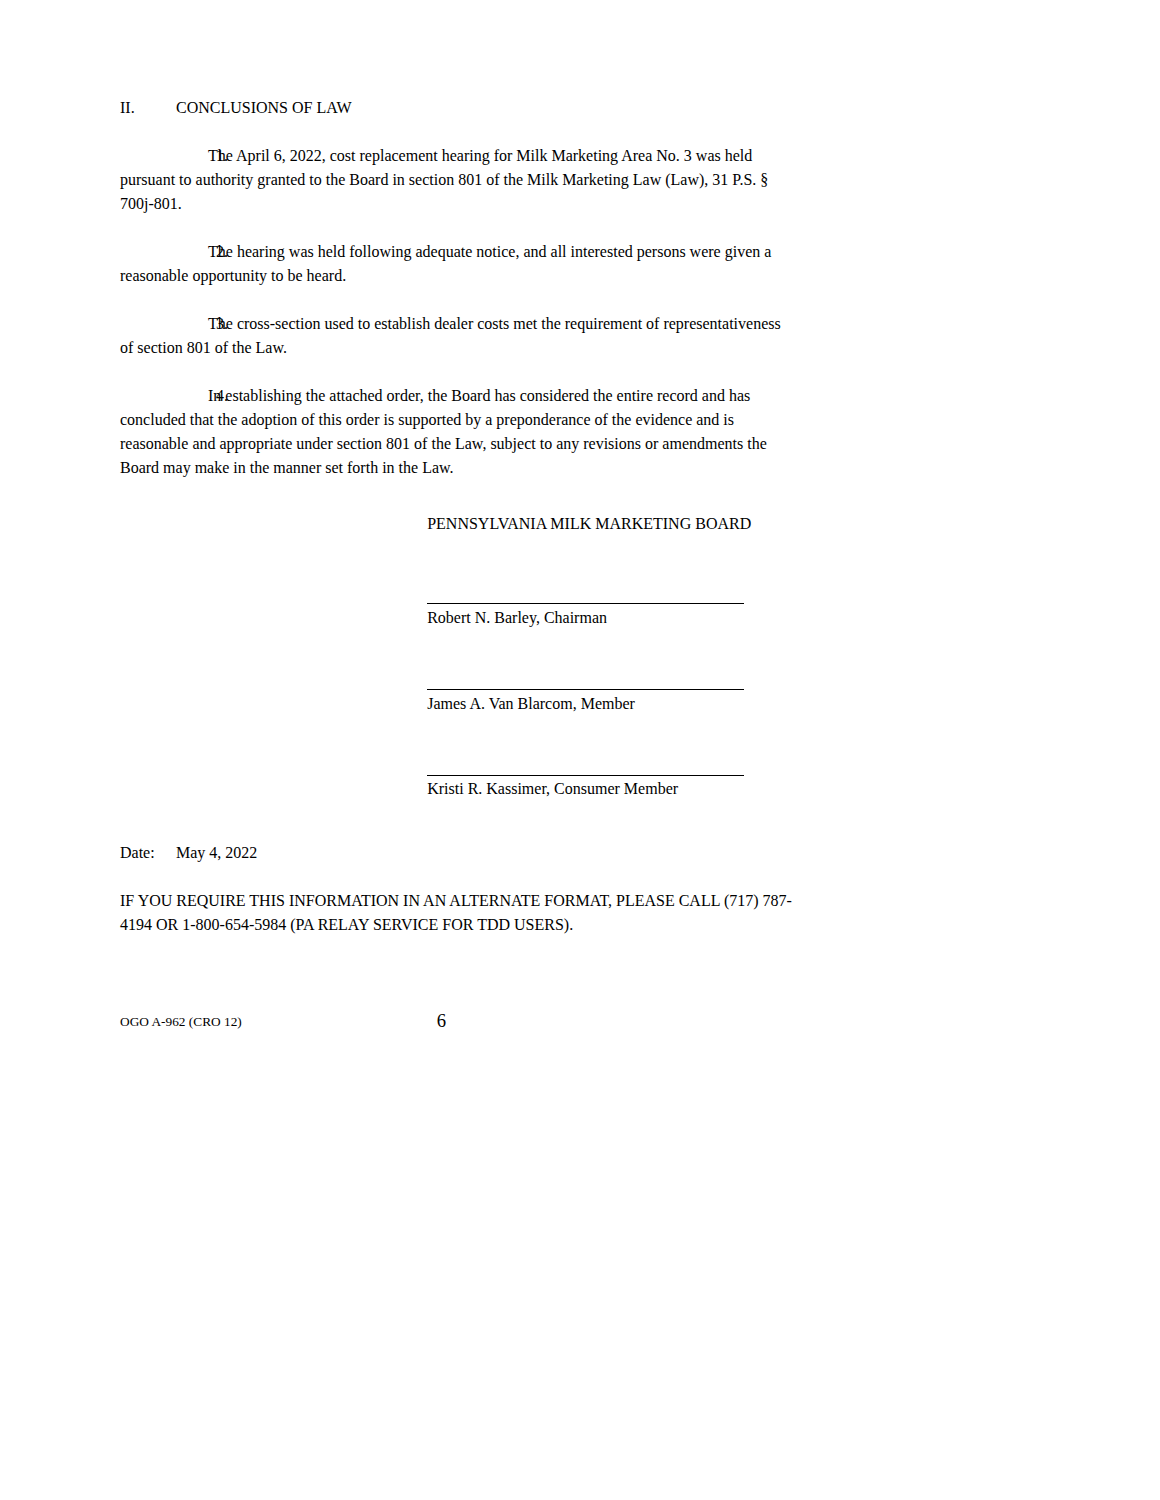II. CONCLUSIONS OF LAW
1. The April 6, 2022, cost replacement hearing for Milk Marketing Area No. 3 was held pursuant to authority granted to the Board in section 801 of the Milk Marketing Law (Law), 31 P.S. § 700j-801.
2. The hearing was held following adequate notice, and all interested persons were given a reasonable opportunity to be heard.
3. The cross-section used to establish dealer costs met the requirement of representativeness of section 801 of the Law.
4. In establishing the attached order, the Board has considered the entire record and has concluded that the adoption of this order is supported by a preponderance of the evidence and is reasonable and appropriate under section 801 of the Law, subject to any revisions or amendments the Board may make in the manner set forth in the Law.
PENNSYLVANIA MILK MARKETING BOARD
Robert N. Barley, Chairman
James A. Van Blarcom, Member
Kristi R. Kassimer, Consumer Member
Date: May 4, 2022
IF YOU REQUIRE THIS INFORMATION IN AN ALTERNATE FORMAT, PLEASE CALL (717) 787-4194 OR 1-800-654-5984 (PA RELAY SERVICE FOR TDD USERS).
OGO A-962 (CRO 12) 6